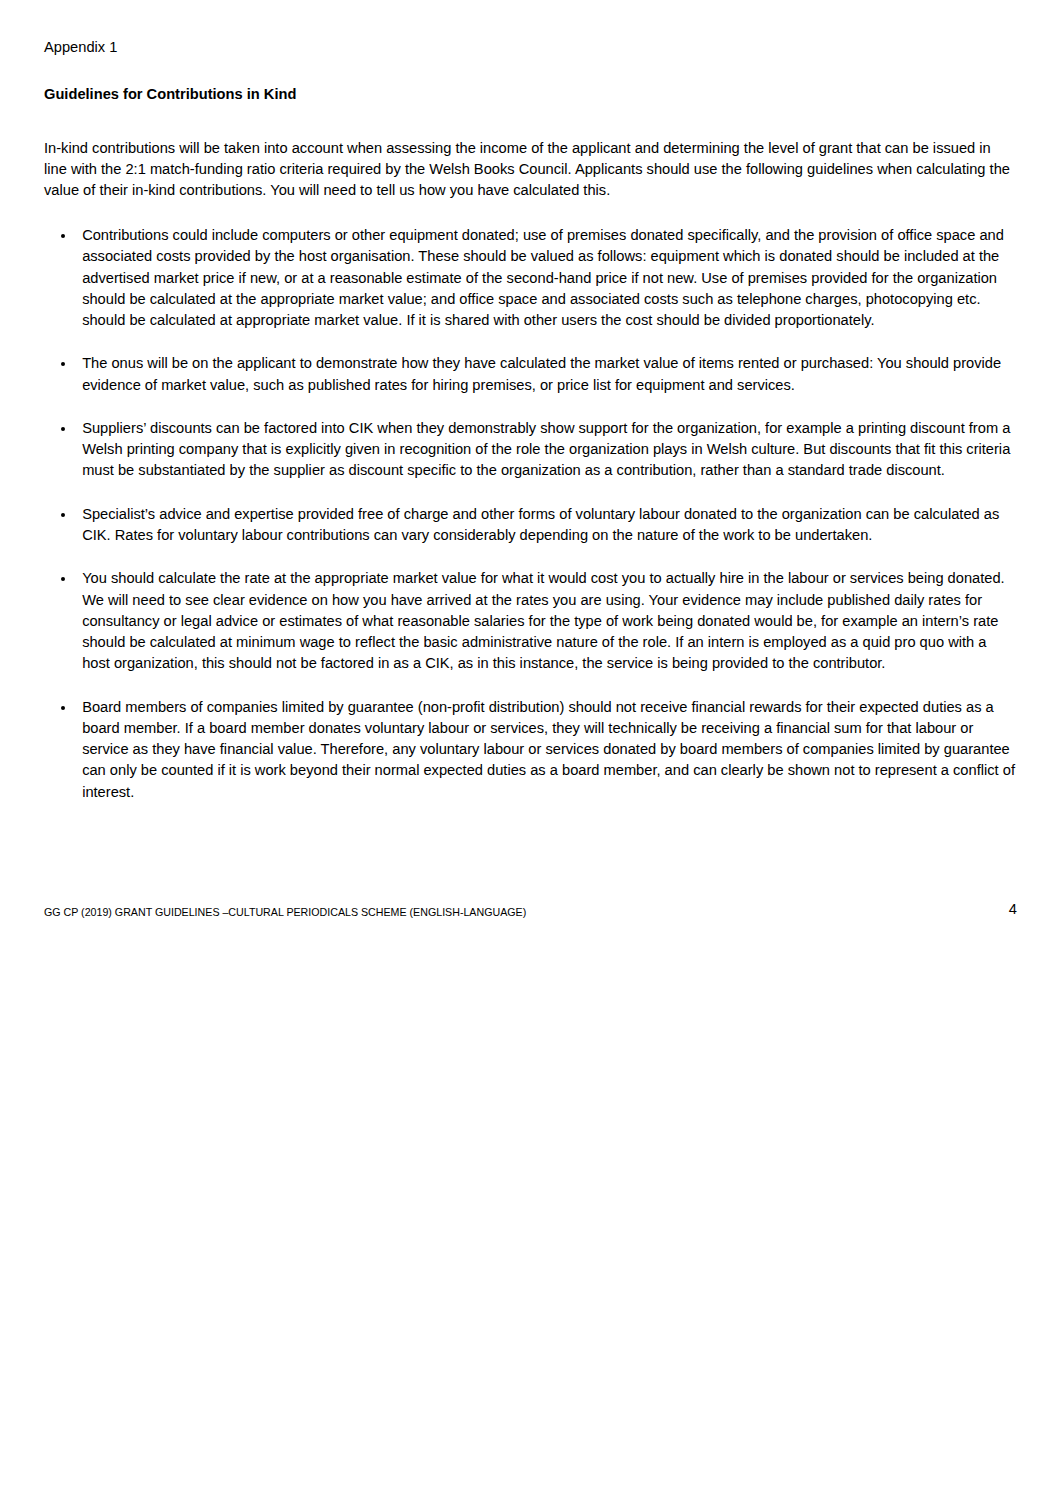Appendix 1
Guidelines for Contributions in Kind
In-kind contributions will be taken into account when assessing the income of the applicant and determining the level of grant that can be issued in line with the 2:1 match-funding ratio criteria required by the Welsh Books Council. Applicants should use the following guidelines when calculating the value of their in-kind contributions. You will need to tell us how you have calculated this.
Contributions could include computers or other equipment donated; use of premises donated specifically, and the provision of office space and associated costs provided by the host organisation. These should be valued as follows: equipment which is donated should be included at the advertised market price if new, or at a reasonable estimate of the second-hand price if not new. Use of premises provided for the organization should be calculated at the appropriate market value; and office space and associated costs such as telephone charges, photocopying etc. should be calculated at appropriate market value. If it is shared with other users the cost should be divided proportionately.
The onus will be on the applicant to demonstrate how they have calculated the market value of items rented or purchased: You should provide evidence of market value, such as published rates for hiring premises, or price list for equipment and services.
Suppliers’ discounts can be factored into CIK when they demonstrably show support for the organization, for example a printing discount from a Welsh printing company that is explicitly given in recognition of the role the organization plays in Welsh culture. But discounts that fit this criteria must be substantiated by the supplier as discount specific to the organization as a contribution, rather than a standard trade discount.
Specialist’s advice and expertise provided free of charge and other forms of voluntary labour donated to the organization can be calculated as CIK. Rates for voluntary labour contributions can vary considerably depending on the nature of the work to be undertaken.
You should calculate the rate at the appropriate market value for what it would cost you to actually hire in the labour or services being donated. We will need to see clear evidence on how you have arrived at the rates you are using. Your evidence may include published daily rates for consultancy or legal advice or estimates of what reasonable salaries for the type of work being donated would be, for example an intern’s rate should be calculated at minimum wage to reflect the basic administrative nature of the role. If an intern is employed as a quid pro quo with a host organization, this should not be factored in as a CIK, as in this instance, the service is being provided to the contributor.
Board members of companies limited by guarantee (non-profit distribution) should not receive financial rewards for their expected duties as a board member. If a board member donates voluntary labour or services, they will technically be receiving a financial sum for that labour or service as they have financial value. Therefore, any voluntary labour or services donated by board members of companies limited by guarantee can only be counted if it is work beyond their normal expected duties as a board member, and can clearly be shown not to represent a conflict of interest.
GG CP (2019) GRANT GUIDELINES –CULTURAL PERIODICALS SCHEME (ENGLISH-LANGUAGE) 4